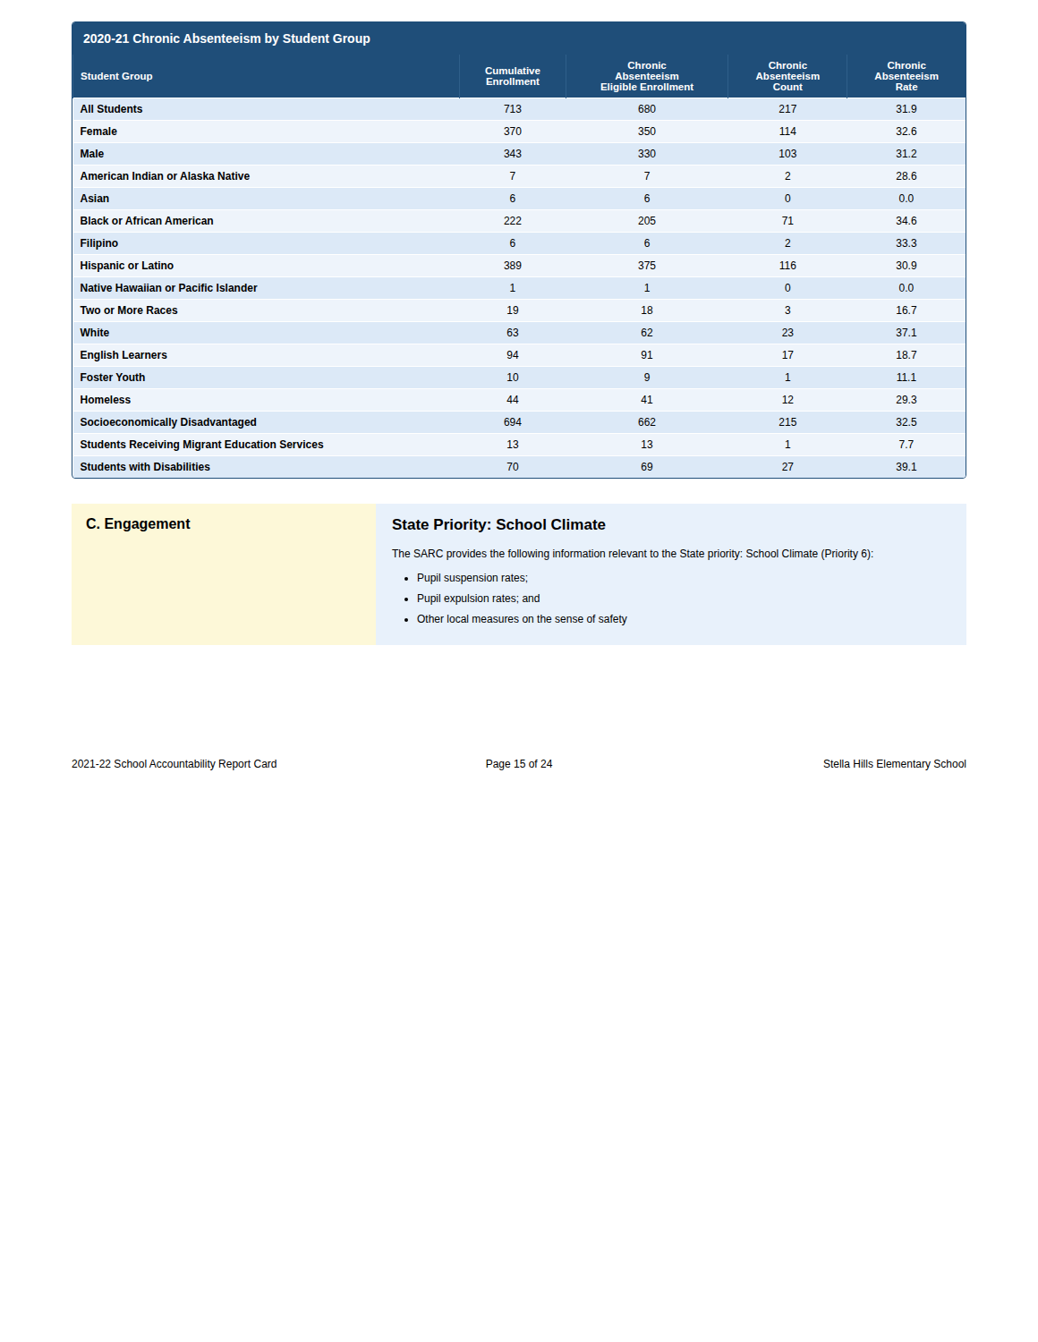2020-21 Chronic Absenteeism by Student Group
| Student Group | Cumulative Enrollment | Chronic Absenteeism Eligible Enrollment | Chronic Absenteeism Count | Chronic Absenteeism Rate |
| --- | --- | --- | --- | --- |
| All Students | 713 | 680 | 217 | 31.9 |
| Female | 370 | 350 | 114 | 32.6 |
| Male | 343 | 330 | 103 | 31.2 |
| American Indian or Alaska Native | 7 | 7 | 2 | 28.6 |
| Asian | 6 | 6 | 0 | 0.0 |
| Black or African American | 222 | 205 | 71 | 34.6 |
| Filipino | 6 | 6 | 2 | 33.3 |
| Hispanic or Latino | 389 | 375 | 116 | 30.9 |
| Native Hawaiian or Pacific Islander | 1 | 1 | 0 | 0.0 |
| Two or More Races | 19 | 18 | 3 | 16.7 |
| White | 63 | 62 | 23 | 37.1 |
| English Learners | 94 | 91 | 17 | 18.7 |
| Foster Youth | 10 | 9 | 1 | 11.1 |
| Homeless | 44 | 41 | 12 | 29.3 |
| Socioeconomically Disadvantaged | 694 | 662 | 215 | 32.5 |
| Students Receiving Migrant Education Services | 13 | 13 | 1 | 7.7 |
| Students with Disabilities | 70 | 69 | 27 | 39.1 |
C. Engagement
State Priority: School Climate
The SARC provides the following information relevant to the State priority: School Climate (Priority 6):
Pupil suspension rates;
Pupil expulsion rates; and
Other local measures on the sense of safety
2021-22 School Accountability Report Card
Page 15 of 24
Stella Hills Elementary School